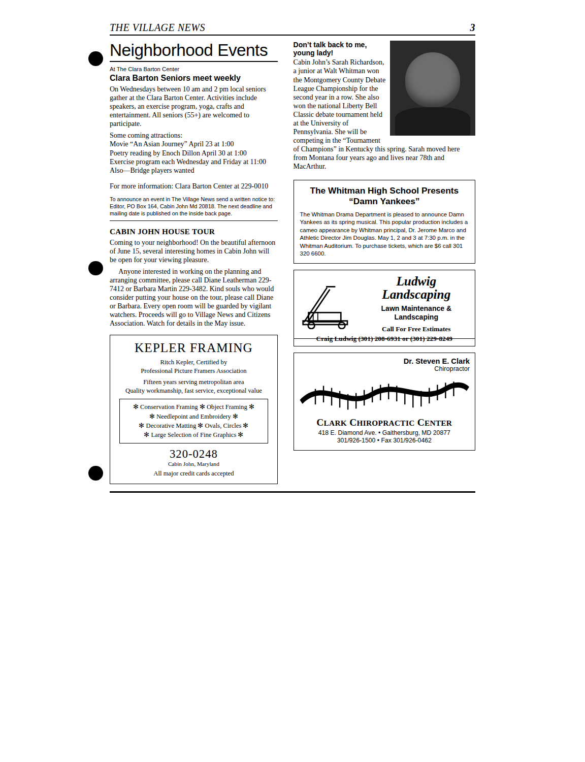THE VILLAGE NEWS
3
Neighborhood Events
At The Clara Barton Center
Clara Barton Seniors meet weekly
On Wednesdays between 10 am and 2 pm local seniors gather at the Clara Barton Center. Activities include speakers, an exercise program, yoga, crafts and entertainment. All seniors (55+) are welcomed to participate.
Some coming attractions:
Movie “An Asian Journey” April 23 at 1:00
Poetry reading by Enoch Dillon April 30 at 1:00
Exercise program each Wednesday and Friday at 11:00
Also—Bridge players wanted
For more information: Clara Barton Center at 229-0010
To announce an event in The Village News send a written notice to: Editor, PO Box 164, Cabin John Md 20818. The next deadline and mailing date is published on the inside back page.
CABIN JOHN HOUSE TOUR
Coming to your neighborhood! On the beautiful afternoon of June 15, several interesting homes in Cabin John will be open for your viewing pleasure.
Anyone interested in working on the planning and arranging committee, please call Diane Leatherman 229-7412 or Barbara Martin 229-3482. Kind souls who would consider putting your house on the tour, please call Diane or Barbara. Every open room will be guarded by vigilant watchers. Proceeds will go to Village News and Citizens Association. Watch for details in the May issue.
KEPLER FRAMING
Ritch Kepler, Certified by
Professional Picture Framers Association
Fifteen years serving metropolitan area
Quality workmanship, fast service, exceptional value
✻ Conservation Framing ✻ Object Framing ✻
✻ Needlepoint and Embroidery ✻
✻ Decorative Matting ✻ Ovals, Circles ✻
✻ Large Selection of Fine Graphics ✻
320-0248
Cabin John, Maryland
All major credit cards accepted
Don’t talk back to me,
young lady!
Cabin John’s Sarah Richardson, a junior at Walt Whitman won the Montgomery County Debate League Championship for the second year in a row. She also won the national Liberty Bell Classic debate tournament held at the University of Pennsylvania. She will be competing in the “Tournament of Champions” in Kentucky this spring. Sarah moved here from Montana four years ago and lives near 78th and MacArthur.
The Whitman High School Presents
“Damn Yankees”
The Whitman Drama Department is pleased to announce Damn Yankees as its spring musical. This popular production includes a cameo appearance by Whitman principal, Dr. Jerome Marco and Athletic Director Jim Douglas. May 1, 2 and 3 at 7:30 p.m. in the Whitman Auditorium. To purchase tickets, which are $6 call 301 320 6600.
Ludwig
Landscaping
Lawn Maintenance &
Landscaping
Call For Free Estimates
Craig Ludwig (301) 208-6931 or (301) 229-8249
Dr. Steven E. Clark
Chiropractor
CLARK CHIROPRACTIC CENTER
418 E. Diamond Ave. • Gaithersburg, MD 20877
301/926-1500 • Fax 301/926-0462